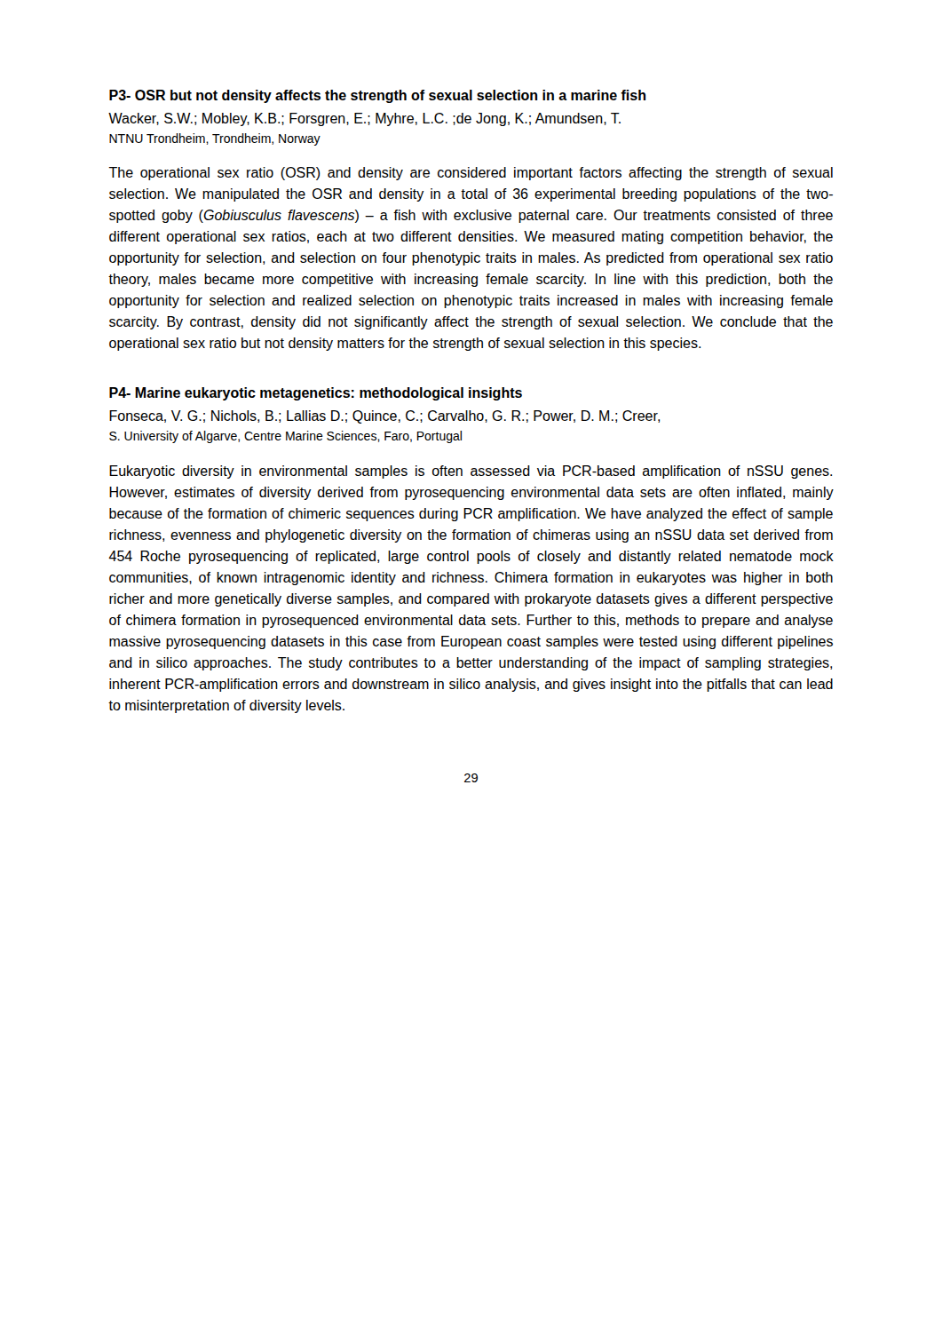P3- OSR but not density affects the strength of sexual selection in a marine fish
Wacker, S.W.; Mobley, K.B.; Forsgren, E.; Myhre, L.C. ;de Jong, K.; Amundsen, T.
NTNU Trondheim, Trondheim, Norway
The operational sex ratio (OSR) and density are considered important factors affecting the strength of sexual selection. We manipulated the OSR and density in a total of 36 experimental breeding populations of the two-spotted goby (Gobiusculus flavescens) – a fish with exclusive paternal care. Our treatments consisted of three different operational sex ratios, each at two different densities. We measured mating competition behavior, the opportunity for selection, and selection on four phenotypic traits in males. As predicted from operational sex ratio theory, males became more competitive with increasing female scarcity. In line with this prediction, both the opportunity for selection and realized selection on phenotypic traits increased in males with increasing female scarcity. By contrast, density did not significantly affect the strength of sexual selection. We conclude that the operational sex ratio but not density matters for the strength of sexual selection in this species.
P4- Marine eukaryotic metagenetics: methodological insights
Fonseca, V. G.; Nichols, B.; Lallias D.; Quince, C.; Carvalho, G. R.; Power, D. M.; Creer,
S. University of Algarve, Centre Marine Sciences, Faro, Portugal
Eukaryotic diversity in environmental samples is often assessed via PCR-based amplification of nSSU genes. However, estimates of diversity derived from pyrosequencing environmental data sets are often inflated, mainly because of the formation of chimeric sequences during PCR amplification. We have analyzed the effect of sample richness, evenness and phylogenetic diversity on the formation of chimeras using an nSSU data set derived from 454 Roche pyrosequencing of replicated, large control pools of closely and distantly related nematode mock communities, of known intragenomic identity and richness. Chimera formation in eukaryotes was higher in both richer and more genetically diverse samples, and compared with prokaryote datasets gives a different perspective of chimera formation in pyrosequenced environmental data sets. Further to this, methods to prepare and analyse massive pyrosequencing datasets in this case from European coast samples were tested using different pipelines and in silico approaches. The study contributes to a better understanding of the impact of sampling strategies, inherent PCR-amplification errors and downstream in silico analysis, and gives insight into the pitfalls that can lead to misinterpretation of diversity levels.
29